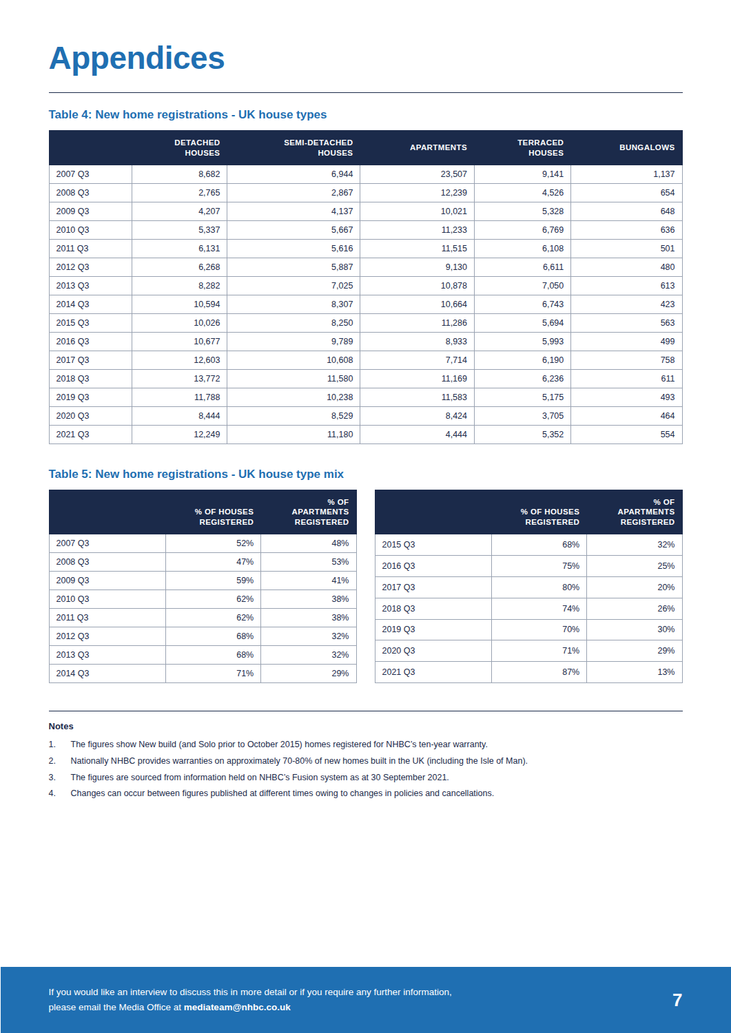Appendices
Table 4: New home registrations - UK house types
| | DETACHED HOUSES | SEMI-DETACHED HOUSES | APARTMENTS | TERRACED HOUSES | BUNGALOWS |
| --- | --- | --- | --- | --- | --- |
| 2007 Q3 | 8,682 | 6,944 | 23,507 | 9,141 | 1,137 |
| 2008 Q3 | 2,765 | 2,867 | 12,239 | 4,526 | 654 |
| 2009 Q3 | 4,207 | 4,137 | 10,021 | 5,328 | 648 |
| 2010 Q3 | 5,337 | 5,667 | 11,233 | 6,769 | 636 |
| 2011 Q3 | 6,131 | 5,616 | 11,515 | 6,108 | 501 |
| 2012 Q3 | 6,268 | 5,887 | 9,130 | 6,611 | 480 |
| 2013 Q3 | 8,282 | 7,025 | 10,878 | 7,050 | 613 |
| 2014 Q3 | 10,594 | 8,307 | 10,664 | 6,743 | 423 |
| 2015 Q3 | 10,026 | 8,250 | 11,286 | 5,694 | 563 |
| 2016 Q3 | 10,677 | 9,789 | 8,933 | 5,993 | 499 |
| 2017 Q3 | 12,603 | 10,608 | 7,714 | 6,190 | 758 |
| 2018 Q3 | 13,772 | 11,580 | 11,169 | 6,236 | 611 |
| 2019 Q3 | 11,788 | 10,238 | 11,583 | 5,175 | 493 |
| 2020 Q3 | 8,444 | 8,529 | 8,424 | 3,705 | 464 |
| 2021 Q3 | 12,249 | 11,180 | 4,444 | 5,352 | 554 |
Table 5: New home registrations - UK house type mix
| | % OF HOUSES REGISTERED | % OF APARTMENTS REGISTERED |
| --- | --- | --- |
| 2007 Q3 | 52% | 48% |
| 2008 Q3 | 47% | 53% |
| 2009 Q3 | 59% | 41% |
| 2010 Q3 | 62% | 38% |
| 2011 Q3 | 62% | 38% |
| 2012 Q3 | 68% | 32% |
| 2013 Q3 | 68% | 32% |
| 2014 Q3 | 71% | 29% |
| | % OF HOUSES REGISTERED | % OF APARTMENTS REGISTERED |
| --- | --- | --- |
| 2015 Q3 | 68% | 32% |
| 2016 Q3 | 75% | 25% |
| 2017 Q3 | 80% | 20% |
| 2018 Q3 | 74% | 26% |
| 2019 Q3 | 70% | 30% |
| 2020 Q3 | 71% | 29% |
| 2021 Q3 | 87% | 13% |
Notes
1. The figures show New build (and Solo prior to October 2015) homes registered for NHBC’s ten-year warranty.
2. Nationally NHBC provides warranties on approximately 70-80% of new homes built in the UK (including the Isle of Man).
3. The figures are sourced from information held on NHBC’s Fusion system as at 30 September 2021.
4. Changes can occur between figures published at different times owing to changes in policies and cancellations.
If you would like an interview to discuss this in more detail or if you require any further information,
please email the Media Office at mediateam@nhbc.co.uk
7